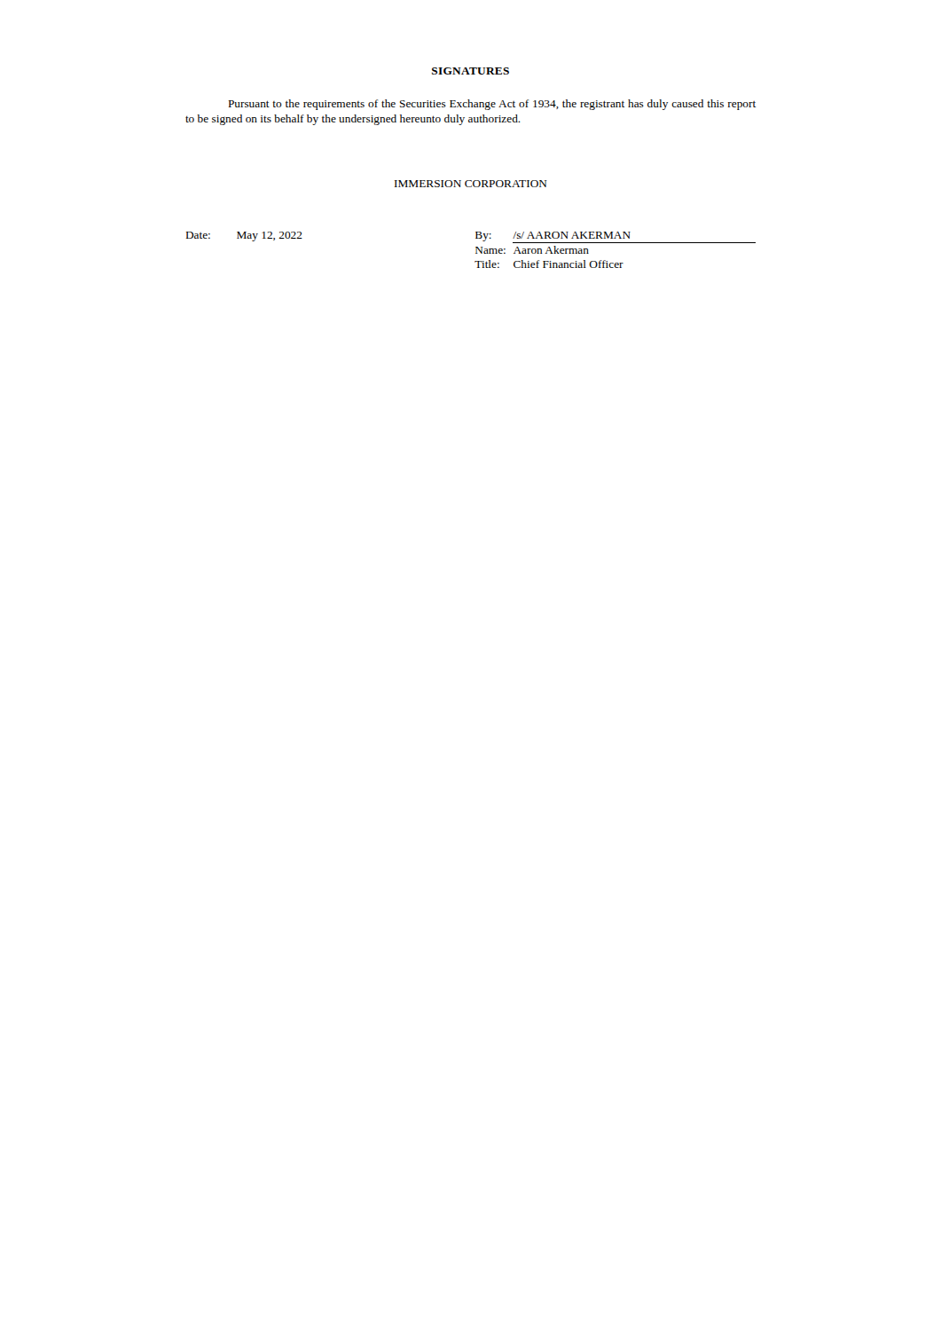SIGNATURES
Pursuant to the requirements of the Securities Exchange Act of 1934, the registrant has duly caused this report to be signed on its behalf by the undersigned hereunto duly authorized.
IMMERSION CORPORATION
| Date: | May 12, 2022 | | By: | /s/ AARON AKERMAN |
| | | | Name: | Aaron Akerman |
| | | | Title: | Chief Financial Officer |